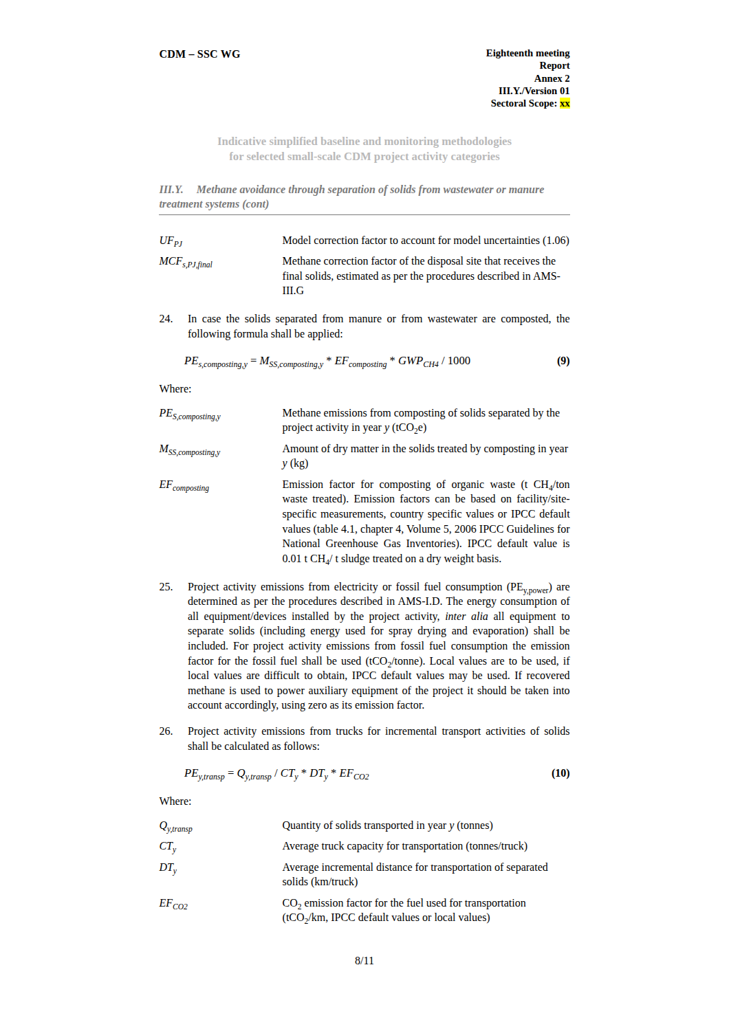CDM – SSC WG
Eighteenth meeting
Report
Annex 2
III.Y./Version 01
Sectoral Scope: xx
Indicative simplified baseline and monitoring methodologies
for selected small-scale CDM project activity categories
III.Y. Methane avoidance through separation of solids from wastewater or manure treatment systems (cont)
UFPJ
Model correction factor to account for model uncertainties (1.06)
MCFs,PJ,final
Methane correction factor of the disposal site that receives the final solids, estimated as per the procedures described in AMS-III.G
24.
In case the solids separated from manure or from wastewater are composted, the following formula shall be applied:
PEs,composting,y = MSS,composting,y * EFcomposting * GWPCH4 / 1000
(9)
Where:
PES,composting,y
Methane emissions from composting of solids separated by the project activity in year y (tCO2e)
MSS,composting,y
Amount of dry matter in the solids treated by composting in year y (kg)
EFcomposting
Emission factor for composting of organic waste (t CH4/ton waste treated). Emission factors can be based on facility/site-specific measurements, country specific values or IPCC default values (table 4.1, chapter 4, Volume 5, 2006 IPCC Guidelines for National Greenhouse Gas Inventories). IPCC default value is 0.01 t CH4/ t sludge treated on a dry weight basis.
25.
Project activity emissions from electricity or fossil fuel consumption (PEy,power) are determined as per the procedures described in AMS-I.D. The energy consumption of all equipment/devices installed by the project activity, inter alia all equipment to separate solids (including energy used for spray drying and evaporation) shall be included. For project activity emissions from fossil fuel consumption the emission factor for the fossil fuel shall be used (tCO2/tonne). Local values are to be used, if local values are difficult to obtain, IPCC default values may be used. If recovered methane is used to power auxiliary equipment of the project it should be taken into account accordingly, using zero as its emission factor.
26.
Project activity emissions from trucks for incremental transport activities of solids shall be calculated as follows:
PEy,transp = Qy,transp / CTy * DTy * EFCO2
(10)
Where:
Qy,transp
Quantity of solids transported in year y (tonnes)
CTy
Average truck capacity for transportation (tonnes/truck)
DTy
Average incremental distance for transportation of separated solids (km/truck)
EFCO2
CO2 emission factor for the fuel used for transportation (tCO2/km, IPCC default values or local values)
8/11